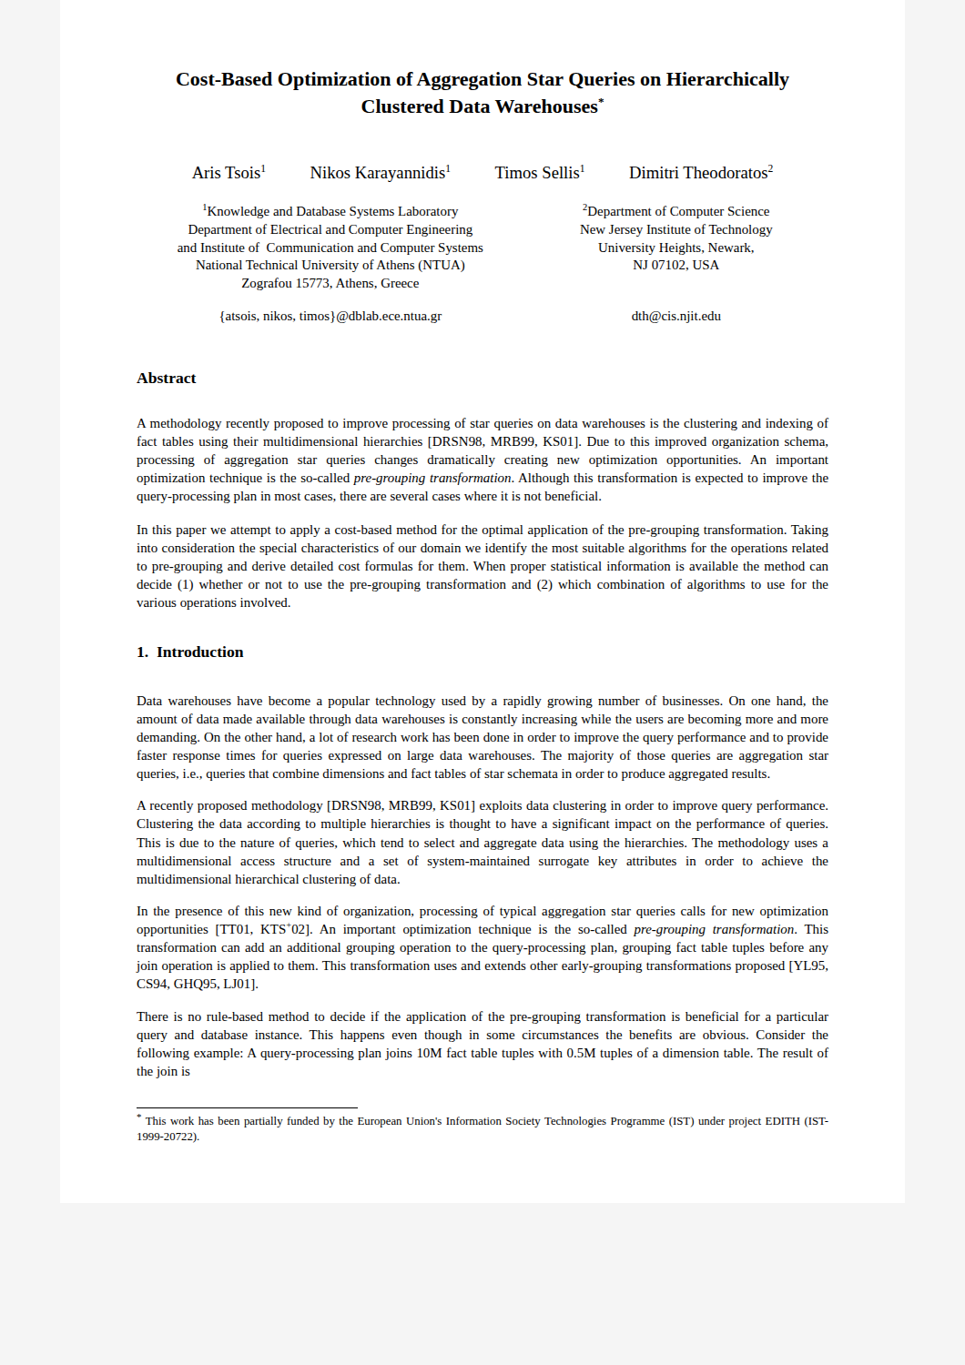Cost-Based Optimization of Aggregation Star Queries on Hierarchically
Clustered Data Warehouses*
Aris Tsois1 Nikos Karayannidis1 Timos Sellis1 Dimitri Theodoratos2
| 1 Knowledge and Database Systems Laboratory Department of Electrical and Computer Engineering and Institute of Communication and Computer Systems National Technical University of Athens (NTUA) Zografou 15773, Athens, Greece | 2 Department of Computer Science New Jersey Institute of Technology University Heights, Newark, NJ 07102, USA |
| {atsois, nikos, timos}@dblab.ece.ntua.gr | dth@cis.njit.edu |
Abstract
A methodology recently proposed to improve processing of star queries on data warehouses is the clustering and indexing of fact tables using their multidimensional hierarchies [DRSN98, MRB99, KS01]. Due to this improved organization schema, processing of aggregation star queries changes dramatically creating new optimization opportunities. An important optimization technique is the so-called pre-grouping transformation. Although this transformation is expected to improve the query-processing plan in most cases, there are several cases where it is not beneficial.
In this paper we attempt to apply a cost-based method for the optimal application of the pre-grouping transformation. Taking into consideration the special characteristics of our domain we identify the most suitable algorithms for the operations related to pre-grouping and derive detailed cost formulas for them. When proper statistical information is available the method can decide (1) whether or not to use the pre-grouping transformation and (2) which combination of algorithms to use for the various operations involved.
1. Introduction
Data warehouses have become a popular technology used by a rapidly growing number of businesses. On one hand, the amount of data made available through data warehouses is constantly increasing while the users are becoming more and more demanding. On the other hand, a lot of research work has been done in order to improve the query performance and to provide faster response times for queries expressed on large data warehouses. The majority of those queries are aggregation star queries, i.e., queries that combine dimensions and fact tables of star schemata in order to produce aggregated results.
A recently proposed methodology [DRSN98, MRB99, KS01] exploits data clustering in order to improve query performance. Clustering the data according to multiple hierarchies is thought to have a significant impact on the performance of queries. This is due to the nature of queries, which tend to select and aggregate data using the hierarchies. The methodology uses a multidimensional access structure and a set of system-maintained surrogate key attributes in order to achieve the multidimensional hierarchical clustering of data.
In the presence of this new kind of organization, processing of typical aggregation star queries calls for new optimization opportunities [TT01, KTS+02]. An important optimization technique is the so-called pre-grouping transformation. This transformation can add an additional grouping operation to the query-processing plan, grouping fact table tuples before any join operation is applied to them. This transformation uses and extends other early-grouping transformations proposed [YL95, CS94, GHQ95, LJ01].
There is no rule-based method to decide if the application of the pre-grouping transformation is beneficial for a particular query and database instance. This happens even though in some circumstances the benefits are obvious. Consider the following example: A query-processing plan joins 10M fact table tuples with 0.5M tuples of a dimension table. The result of the join is
* This work has been partially funded by the European Union's Information Society Technologies Programme (IST) under project EDITH (IST-1999-20722).